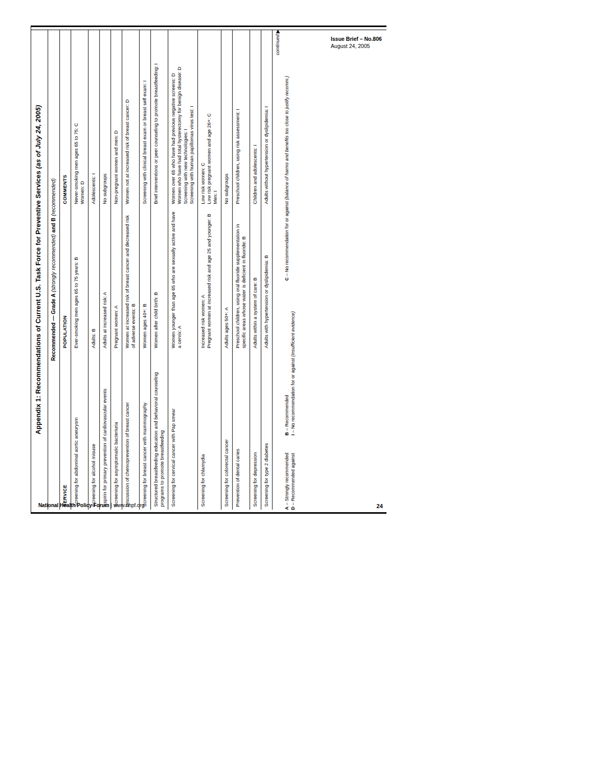Issue Brief – No.806
August 24, 2005
Appendix 1: Recommendations of Current U.S. Task Force for Preventive Services (as of July 24, 2005)
Recommended — Grade A (strongly recommended) and B (recommended)
| SERVICE | POPULATION | COMMENTS |
| --- | --- | --- |
| Screening for abdominal aortic aneurysm | Ever-smoking men ages 65 to 75 years: B | Never-smoking men ages 65 to 75: C Women: D |
| Screening for alcohol misuse | Adults: B | Adolescents: I |
| Aspirin for primary prevention of cardiovascular events | Adults at increased risk: A | No subgroups |
| Screening for asymptomatic bacteriuria | Pregnant women: A | Non-pregnant women and men: D |
| Discussion of chemoprevention of breast cancer | Women at increased risk of breast cancer and decreased risk of adverse events: B | Women not at increased risk of breast cancer: D |
| Screening for breast cancer with mammography | Women ages 40+: B | Screening with clinical breast exam or breast self exam: I |
| Structured breastfeeding education and behavioral counseling programs to promote breastfeeding | Women after child birth: B | Brief interventions or peer counseling to promote breastfeeding: I |
| Screening for cervical cancer with Pap smear | Women younger than age 65 who are sexually active and have a cervix: A | Women over 65 who have had previous negative screens: D Women who have had total hysterectomy for benign disease: D Screening with new technologies: I Screening with human papillomas virus test: I |
| Screening for chlamydia | Increased risk women: A Pregnant women at increased risk and age 25 and younger: B | Low risk women: C Low risk pregnant women and age 26+: C Men: I |
| Screening for colorectal cancer | Adults ages 50+: A | No subgroups |
| Prevention of dental caries | Preschool children, using oral fluoride supplementation in specific areas whose water is deficient in fluoride: B | Preschool children, using risk assessment: I |
| Screening for depression | Adults within a system of care: B | Children and adolescents: I |
| Screening for type 2 diabetes | Adults with hypertension or dyslipidemia: B | Adults without hypertension or dyslipidemia: I |
continued ▶
| A – Strongly recommended | B – Recommended | C – No recommendation for or against (balance of harms and benefits too close to justify recomm.) |
| D – Recommended against | I – No recommendation for or against (insufficient evidence) | |
National Health Policy Forum | www.nhpf.org
24